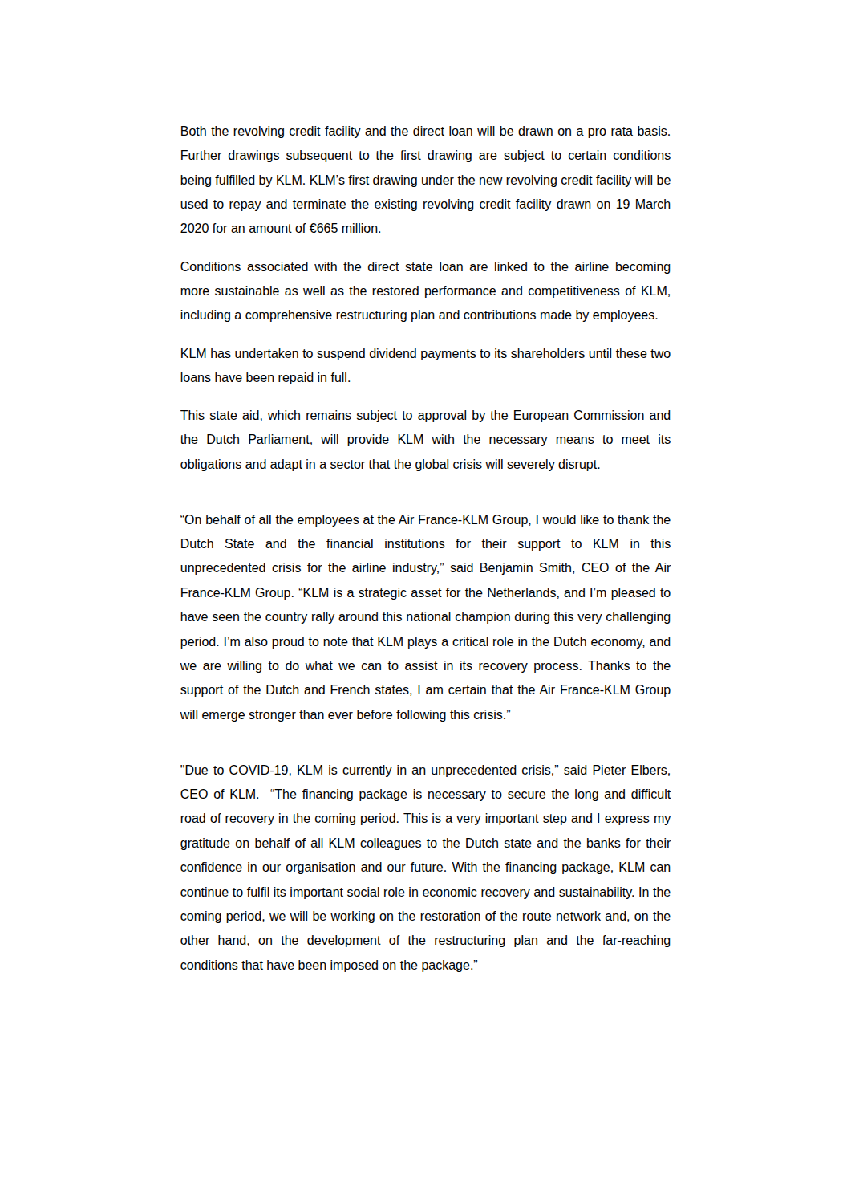Both the revolving credit facility and the direct loan will be drawn on a pro rata basis. Further drawings subsequent to the first drawing are subject to certain conditions being fulfilled by KLM. KLM’s first drawing under the new revolving credit facility will be used to repay and terminate the existing revolving credit facility drawn on 19 March 2020 for an amount of €665 million.
Conditions associated with the direct state loan are linked to the airline becoming more sustainable as well as the restored performance and competitiveness of KLM, including a comprehensive restructuring plan and contributions made by employees.
KLM has undertaken to suspend dividend payments to its shareholders until these two loans have been repaid in full.
This state aid, which remains subject to approval by the European Commission and the Dutch Parliament, will provide KLM with the necessary means to meet its obligations and adapt in a sector that the global crisis will severely disrupt.
“On behalf of all the employees at the Air France-KLM Group, I would like to thank the Dutch State and the financial institutions for their support to KLM in this unprecedented crisis for the airline industry,” said Benjamin Smith, CEO of the Air France-KLM Group. “KLM is a strategic asset for the Netherlands, and I’m pleased to have seen the country rally around this national champion during this very challenging period. I’m also proud to note that KLM plays a critical role in the Dutch economy, and we are willing to do what we can to assist in its recovery process. Thanks to the support of the Dutch and French states, I am certain that the Air France-KLM Group will emerge stronger than ever before following this crisis.”
"Due to COVID-19, KLM is currently in an unprecedented crisis,” said Pieter Elbers, CEO of KLM. “The financing package is necessary to secure the long and difficult road of recovery in the coming period. This is a very important step and I express my gratitude on behalf of all KLM colleagues to the Dutch state and the banks for their confidence in our organisation and our future. With the financing package, KLM can continue to fulfil its important social role in economic recovery and sustainability. In the coming period, we will be working on the restoration of the route network and, on the other hand, on the development of the restructuring plan and the far-reaching conditions that have been imposed on the package.”